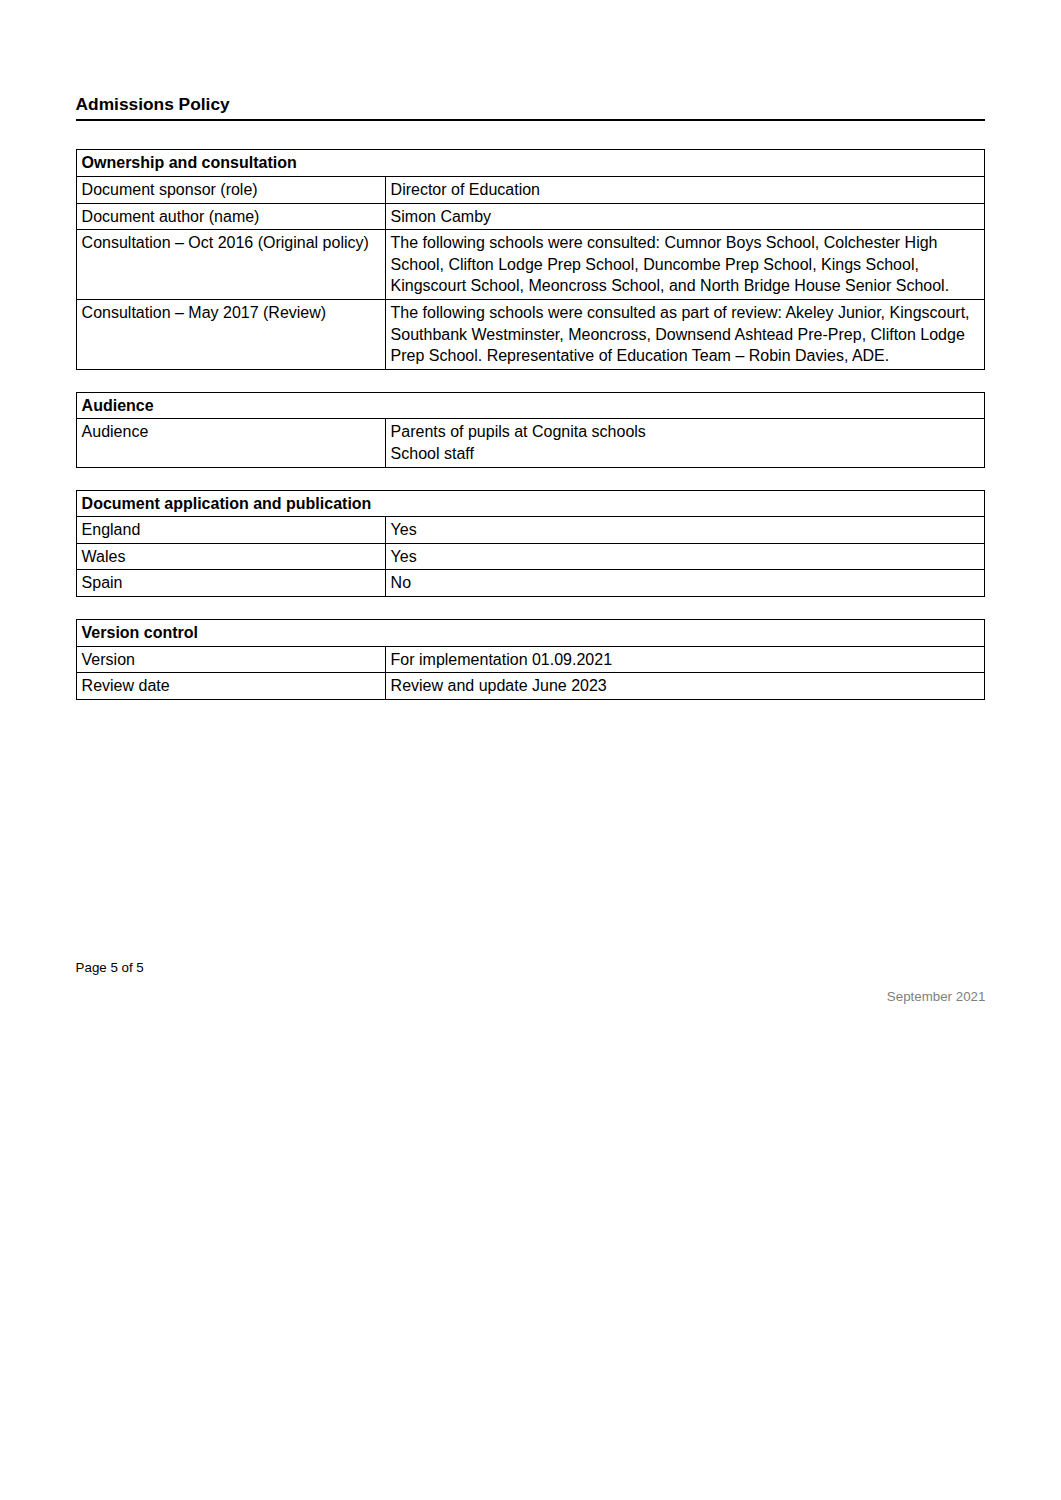Admissions Policy
| Ownership and consultation |
| --- |
| Document sponsor (role) | Director of Education |
| Document author (name) | Simon Camby |
| Consultation – Oct 2016 (Original policy) | The following schools were consulted: Cumnor Boys School, Colchester High School, Clifton Lodge Prep School, Duncombe Prep School, Kings School, Kingscourt School, Meoncross School, and North Bridge House Senior School. |
| Consultation – May 2017 (Review) | The following schools were consulted as part of review: Akeley Junior, Kingscourt, Southbank Westminster, Meoncross, Downsend Ashtead Pre-Prep, Clifton Lodge Prep School. Representative of Education Team – Robin Davies, ADE. |
| Audience |
| --- |
| Audience | Parents of pupils at Cognita schools School staff |
| Document application and publication |
| --- |
| England | Yes |
| Wales | Yes |
| Spain | No |
| Version control |
| --- |
| Version | For implementation 01.09.2021 |
| Review date | Review and update June 2023 |
Page 5 of 5
September 2021